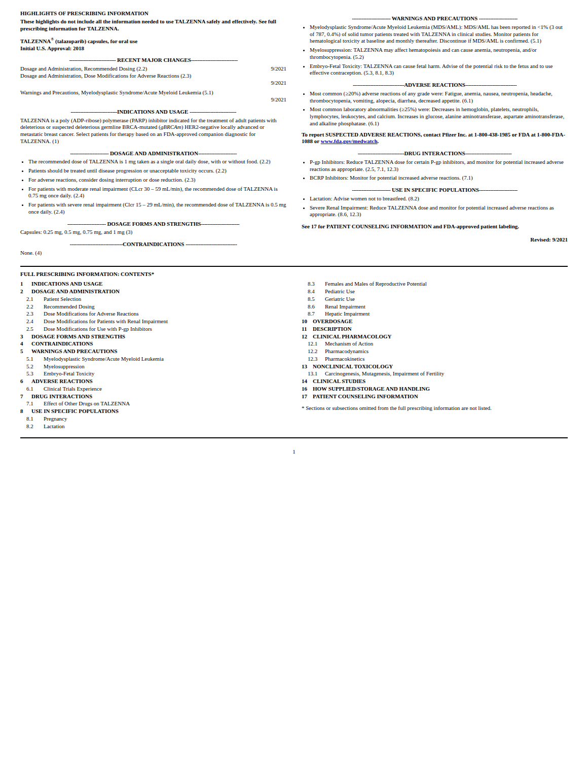HIGHLIGHTS OF PRESCRIBING INFORMATION
These highlights do not include all the information needed to use TALZENNA safely and effectively. See full prescribing information for TALZENNA.
TALZENNA® (talazoparib) capsules, for oral use
Initial U.S. Approval: 2018
----------------------------- RECENT MAJOR CHANGES-----------------------------
Dosage and Administration, Recommended Dosing (2.2) 9/2021
Dosage and Administration, Dose Modifications for Adverse Reactions (2.3)
9/2021
Warnings and Precautions, Myelodysplastic Syndrome/Acute Myeloid Leukemia (5.1)
9/2021
-----------------------------INDICATIONS AND USAGE -----------------------------
TALZENNA is a poly (ADP-ribose) polymerase (PARP) inhibitor indicated for the treatment of adult patients with deleterious or suspected deleterious germline BRCA-mutated (gBRCAm) HER2-negative locally advanced or metastatic breast cancer. Select patients for therapy based on an FDA-approved companion diagnostic for TALZENNA. (1)
------------------------ DOSAGE AND ADMINISTRATION------------------------
The recommended dose of TALZENNA is 1 mg taken as a single oral daily dose, with or without food. (2.2)
Patients should be treated until disease progression or unacceptable toxicity occurs. (2.2)
For adverse reactions, consider dosing interruption or dose reduction. (2.3)
For patients with moderate renal impairment (CLcr 30 – 59 mL/min), the recommended dose of TALZENNA is 0.75 mg once daily. (2.4)
For patients with severe renal impairment (Clcr 15 – 29 mL/min), the recommended dose of TALZENNA is 0.5 mg once daily. (2.4)
------------------------ DOSAGE FORMS AND STRENGTHS------------------------
Capsules: 0.25 mg, 0.5 mg, 0.75 mg, and 1 mg (3)
---------------------------------CONTRAINDICATIONS --------------------------------
None. (4)
------------------------ WARNINGS AND PRECAUTIONS ------------------------
Myelodysplastic Syndrome/Acute Myeloid Leukemia (MDS/AML): MDS/AML has been reported in <1% (3 out of 787, 0.4%) of solid tumor patients treated with TALZENNA in clinical studies. Monitor patients for hematological toxicity at baseline and monthly thereafter. Discontinue if MDS/AML is confirmed. (5.1)
Myelosuppression: TALZENNA may affect hematopoiesis and can cause anemia, neutropenia, and/or thrombocytopenia. (5.2)
Embryo-Fetal Toxicity: TALZENNA can cause fetal harm. Advise of the potential risk to the fetus and to use effective contraception. (5.3, 8.1, 8.3)
--------------------------------ADVERSE REACTIONS--------------------------------
Most common (≥20%) adverse reactions of any grade were: Fatigue, anemia, nausea, neutropenia, headache, thrombocytopenia, vomiting, alopecia, diarrhea, decreased appetite. (6.1)
Most common laboratory abnormalities (≥25%) were: Decreases in hemoglobin, platelets, neutrophils, lymphocytes, leukocytes, and calcium. Increases in glucose, alanine aminotransferase, aspartate aminotransferase, and alkaline phosphatase. (6.1)
To report SUSPECTED ADVERSE REACTIONS, contact Pfizer Inc. at 1-800-438-1985 or FDA at 1-800-FDA-1088 or www.fda.gov/medwatch.
-----------------------------DRUG INTERACTIONS-----------------------------
P-gp Inhibitors: Reduce TALZENNA dose for certain P-gp inhibitors, and monitor for potential increased adverse reactions as appropriate. (2.5, 7.1, 12.3)
BCRP Inhibitors: Monitor for potential increased adverse reactions. (7.1)
------------------------ USE IN SPECIFIC POPULATIONS------------------------
Lactation: Advise women not to breastfeed. (8.2)
Severe Renal Impairment: Reduce TALZENNA dose and monitor for potential increased adverse reactions as appropriate. (8.6, 12.3)
See 17 for PATIENT COUNSELING INFORMATION and FDA-approved patient labeling.
Revised: 9/2021
FULL PRESCRIBING INFORMATION: CONTENTS*
1 INDICATIONS AND USAGE
2 DOSAGE AND ADMINISTRATION
2.1 Patient Selection
2.2 Recommended Dosing
2.3 Dose Modifications for Adverse Reactions
2.4 Dose Modifications for Patients with Renal Impairment
2.5 Dose Modifications for Use with P-gp Inhibitors
3 DOSAGE FORMS AND STRENGTHS
4 CONTRAINDICATIONS
5 WARNINGS AND PRECAUTIONS
5.1 Myelodysplastic Syndrome/Acute Myeloid Leukemia
5.2 Myelosuppression
5.3 Embryo-Fetal Toxicity
6 ADVERSE REACTIONS
6.1 Clinical Trials Experience
7 DRUG INTERACTIONS
7.1 Effect of Other Drugs on TALZENNA
8 USE IN SPECIFIC POPULATIONS
8.1 Pregnancy
8.2 Lactation
8.3 Females and Males of Reproductive Potential
8.4 Pediatric Use
8.5 Geriatric Use
8.6 Renal Impairment
8.7 Hepatic Impairment
10 OVERDOSAGE
11 DESCRIPTION
12 CLINICAL PHARMACOLOGY
12.1 Mechanism of Action
12.2 Pharmacodynamics
12.3 Pharmacokinetics
13 NONCLINICAL TOXICOLOGY
13.1 Carcinogenesis, Mutagenesis, Impairment of Fertility
14 CLINICAL STUDIES
16 HOW SUPPLIED/STORAGE AND HANDLING
17 PATIENT COUNSELING INFORMATION
* Sections or subsections omitted from the full prescribing information are not listed.
1